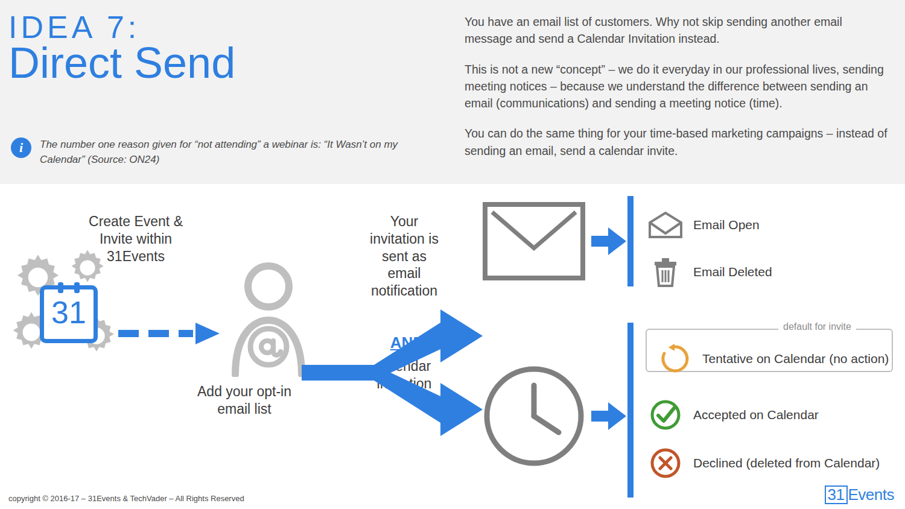IDEA 7:
Direct Send
i
The number one reason given for “not attending” a webinar is: “It Wasn’t on my Calendar” (Source: ON24)
You have an email list of customers. Why not skip sending another email message and send a Calendar Invitation instead.
This is not a new “concept” – we do it everyday in our professional lives, sending meeting notices – because we understand the difference between sending an email (communications) and sending a meeting notice (time).
You can do the same thing for your time-based marketing campaigns – instead of sending an email, send a calendar invite.
31
Create Event &
Invite within
31Events
Add your opt-in
email list
Your
invitation is
sent as
email
notification
AND
calendar
invitation
default for invite
Email Open
Email Deleted
Tentative on Calendar (no action)
Accepted on Calendar
Declined (deleted from Calendar)
copyright © 2016-17 – 31Events & TechVader – All Rights Reserved
31 Events